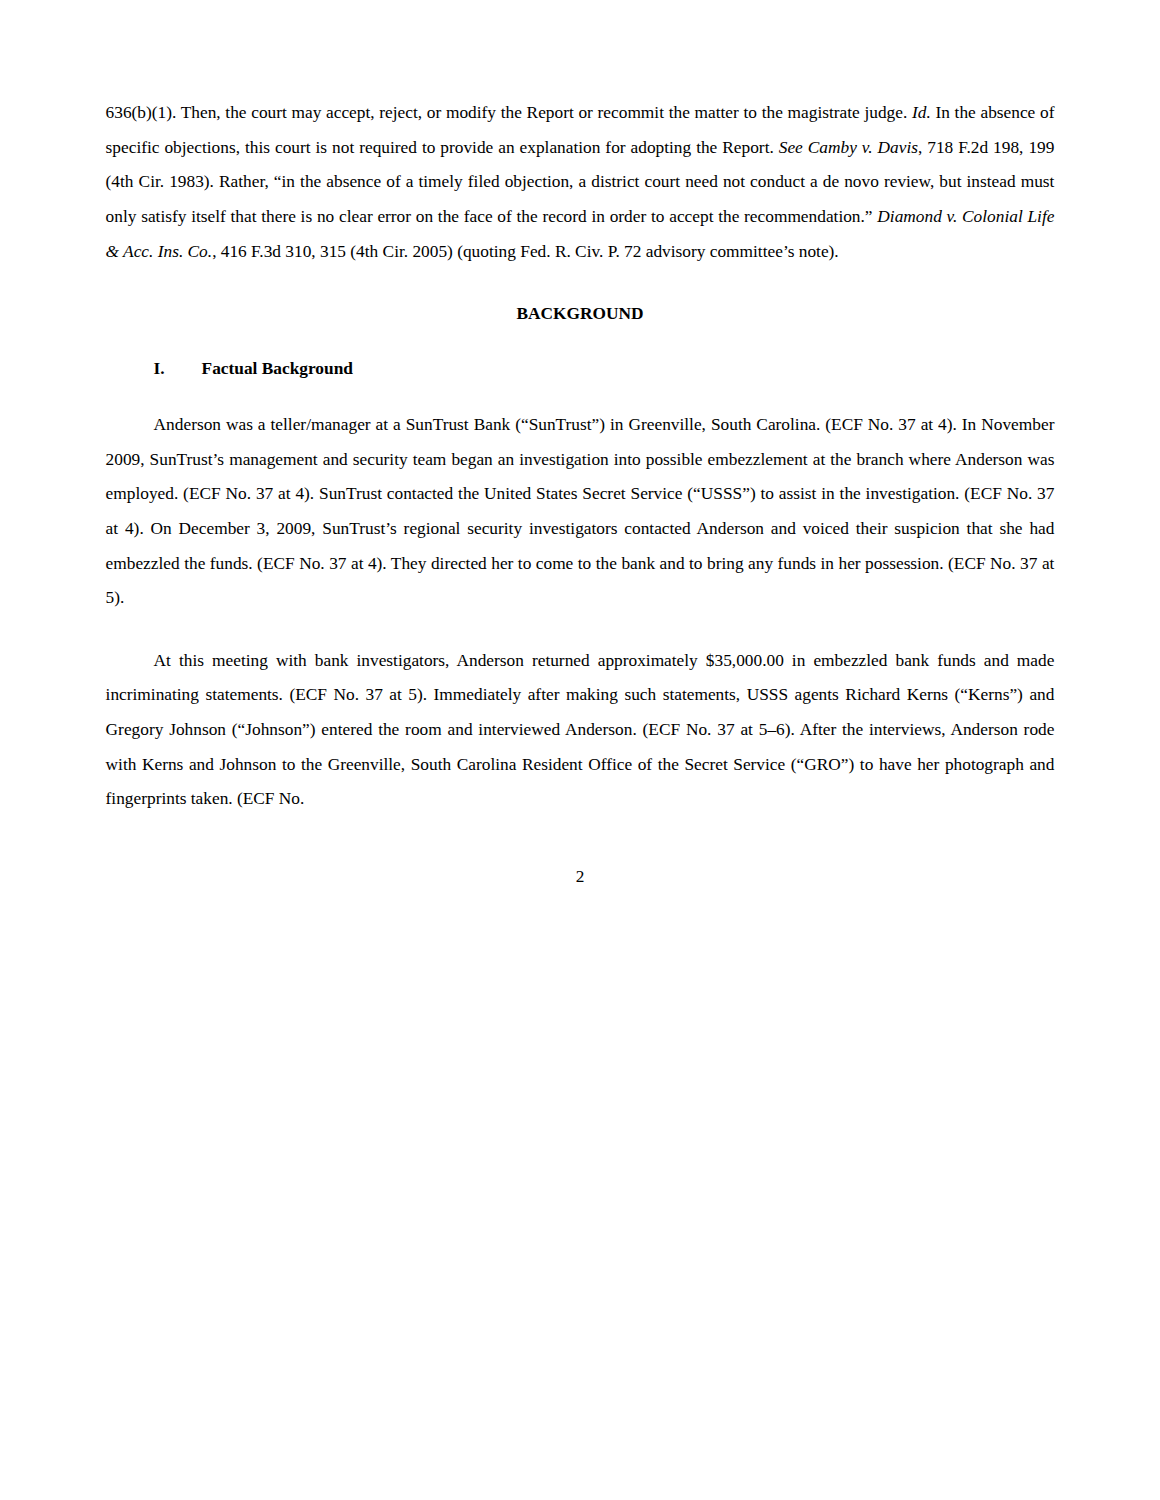636(b)(1). Then, the court may accept, reject, or modify the Report or recommit the matter to the magistrate judge. Id. In the absence of specific objections, this court is not required to provide an explanation for adopting the Report. See Camby v. Davis, 718 F.2d 198, 199 (4th Cir. 1983). Rather, “in the absence of a timely filed objection, a district court need not conduct a de novo review, but instead must only satisfy itself that there is no clear error on the face of the record in order to accept the recommendation.” Diamond v. Colonial Life & Acc. Ins. Co., 416 F.3d 310, 315 (4th Cir. 2005) (quoting Fed. R. Civ. P. 72 advisory committee’s note).
BACKGROUND
I. Factual Background
Anderson was a teller/manager at a SunTrust Bank (“SunTrust”) in Greenville, South Carolina. (ECF No. 37 at 4). In November 2009, SunTrust’s management and security team began an investigation into possible embezzlement at the branch where Anderson was employed. (ECF No. 37 at 4). SunTrust contacted the United States Secret Service (“USSS”) to assist in the investigation. (ECF No. 37 at 4). On December 3, 2009, SunTrust’s regional security investigators contacted Anderson and voiced their suspicion that she had embezzled the funds. (ECF No. 37 at 4). They directed her to come to the bank and to bring any funds in her possession. (ECF No. 37 at 5).
At this meeting with bank investigators, Anderson returned approximately $35,000.00 in embezzled bank funds and made incriminating statements. (ECF No. 37 at 5). Immediately after making such statements, USSS agents Richard Kerns (“Kerns”) and Gregory Johnson (“Johnson”) entered the room and interviewed Anderson. (ECF No. 37 at 5–6). After the interviews, Anderson rode with Kerns and Johnson to the Greenville, South Carolina Resident Office of the Secret Service (“GRO”) to have her photograph and fingerprints taken. (ECF No.
2